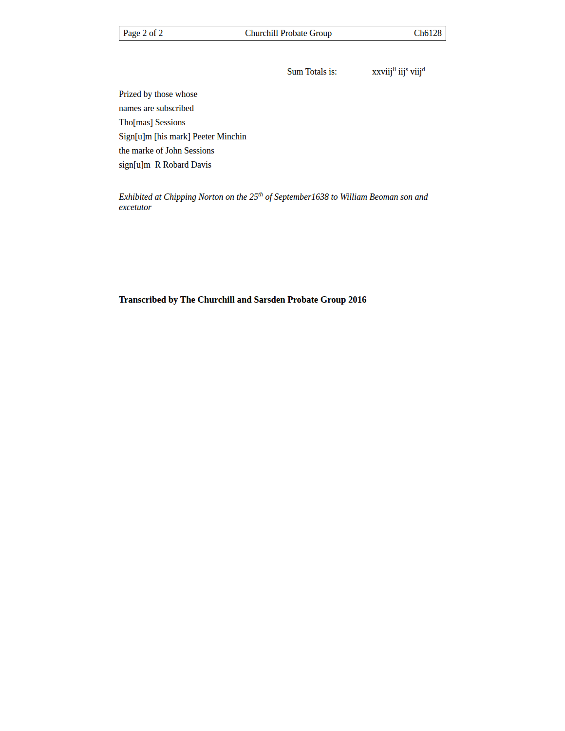Page 2 of 2 Churchill Probate Group Ch6128
Sum Totals is: xxviijli iijs viijd
Prized by those whose
names are subscribed
Tho[mas] Sessions
Sign[u]m [his mark] Peeter Minchin
the marke of John Sessions
sign[u]m R Robard Davis
Exhibited at Chipping Norton on the 25th of September1638 to William Beoman son and excetutor
Transcribed by The Churchill and Sarsden Probate Group 2016